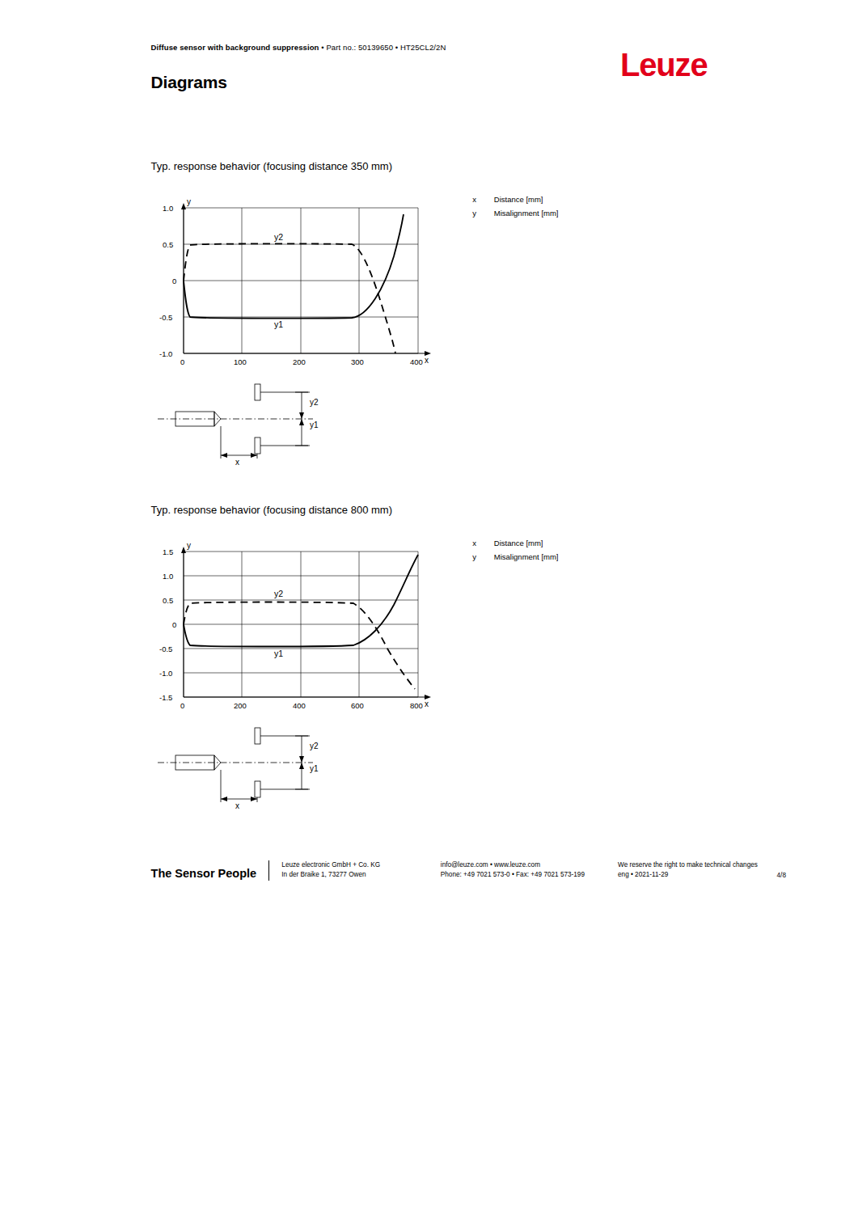Diffuse sensor with background suppression • Part no.: 50139650 • HT25CL2/2N
Diagrams
Leuze
Typ. response behavior (focusing distance 350 mm)
1.0 0.5 0 -0.5 -1.0 0 100 200 300 400 y x y2 y1
| x | Distance [mm] |
| y | Misalignment [mm] |
y2 y1 x
Typ. response behavior (focusing distance 800 mm)
1.5 1.0 0.5 0 -0.5 -1.0 -1.5 0 200 400 600 800 y x y2 y1
| x | Distance [mm] |
| y | Misalignment [mm] |
y2 y1 x
The Sensor People
Leuze electronic GmbH + Co. KG
In der Braike 1, 73277 Owen
info@leuze.com • www.leuze.com
Phone: +49 7021 573-0 • Fax: +49 7021 573-199
We reserve the right to make technical changes
eng • 2021-11-29
4/8